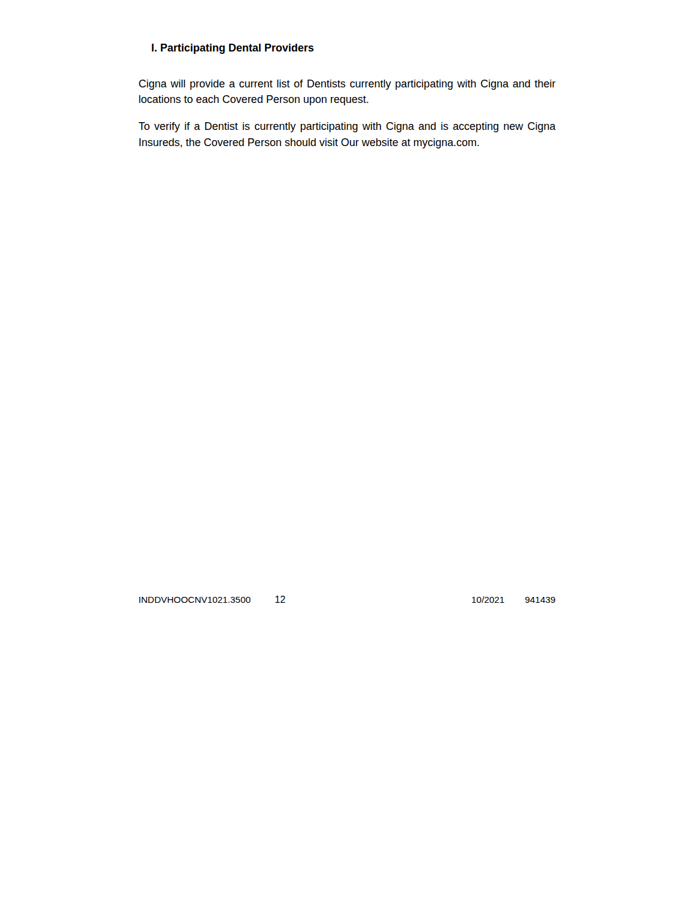I. Participating Dental Providers
Cigna will provide a current list of Dentists currently participating with Cigna and their locations to each Covered Person upon request.
To verify if a Dentist is currently participating with Cigna and is accepting new Cigna Insureds, the Covered Person should visit Our website at mycigna.com.
INDDVHOOCNV1021.3500
12
10/2021 941439